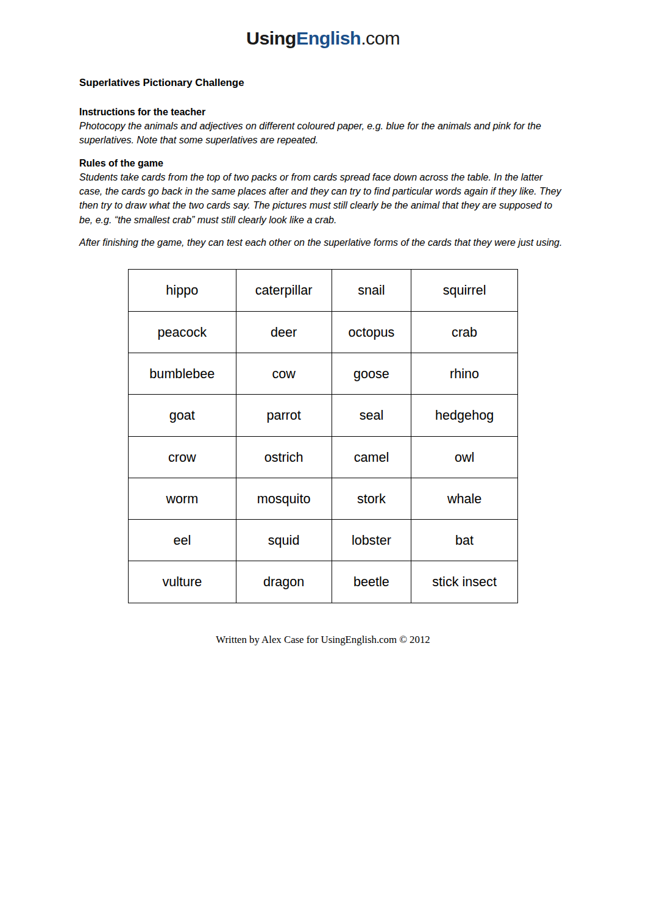Using English.com
Superlatives Pictionary Challenge
Instructions for the teacher
Photocopy the animals and adjectives on different coloured paper, e.g. blue for the animals and pink for the superlatives. Note that some superlatives are repeated.
Rules of the game
Students take cards from the top of two packs or from cards spread face down across the table. In the latter case, the cards go back in the same places after and they can try to find particular words again if they like. They then try to draw what the two cards say. The pictures must still clearly be the animal that they are supposed to be, e.g. “the smallest crab” must still clearly look like a crab.
After finishing the game, they can test each other on the superlative forms of the cards that they were just using.
| hippo | caterpillar | snail | squirrel |
| peacock | deer | octopus | crab |
| bumblebee | cow | goose | rhino |
| goat | parrot | seal | hedgehog |
| crow | ostrich | camel | owl |
| worm | mosquito | stork | whale |
| eel | squid | lobster | bat |
| vulture | dragon | beetle | stick insect |
Written by Alex Case for UsingEnglish.com © 2012